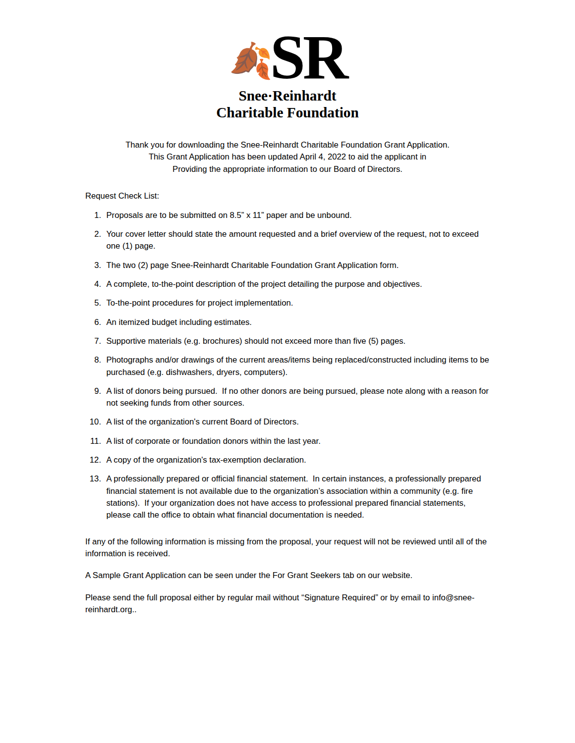🍂SR
Snee·Reinhardt
Charitable Foundation
Thank you for downloading the Snee-Reinhardt Charitable Foundation Grant Application.
This Grant Application has been updated April 4, 2022 to aid the applicant in
Providing the appropriate information to our Board of Directors.
Request Check List:
Proposals are to be submitted on 8.5” x 11” paper and be unbound.
Your cover letter should state the amount requested and a brief overview of the request, not to exceed one (1) page.
The two (2) page Snee-Reinhardt Charitable Foundation Grant Application form.
A complete, to-the-point description of the project detailing the purpose and objectives.
To-the-point procedures for project implementation.
An itemized budget including estimates.
Supportive materials (e.g. brochures) should not exceed more than five (5) pages.
Photographs and/or drawings of the current areas/items being replaced/constructed including items to be purchased (e.g. dishwashers, dryers, computers).
A list of donors being pursued. If no other donors are being pursued, please note along with a reason for not seeking funds from other sources.
A list of the organization's current Board of Directors.
A list of corporate or foundation donors within the last year.
A copy of the organization's tax-exemption declaration.
A professionally prepared or official financial statement. In certain instances, a professionally prepared financial statement is not available due to the organization’s association within a community (e.g. fire stations). If your organization does not have access to professional prepared financial statements, please call the office to obtain what financial documentation is needed.
If any of the following information is missing from the proposal, your request will not be reviewed until all of the information is received.
A Sample Grant Application can be seen under the For Grant Seekers tab on our website.
Please send the full proposal either by regular mail without “Signature Required” or by email to info@snee-reinhardt.org..